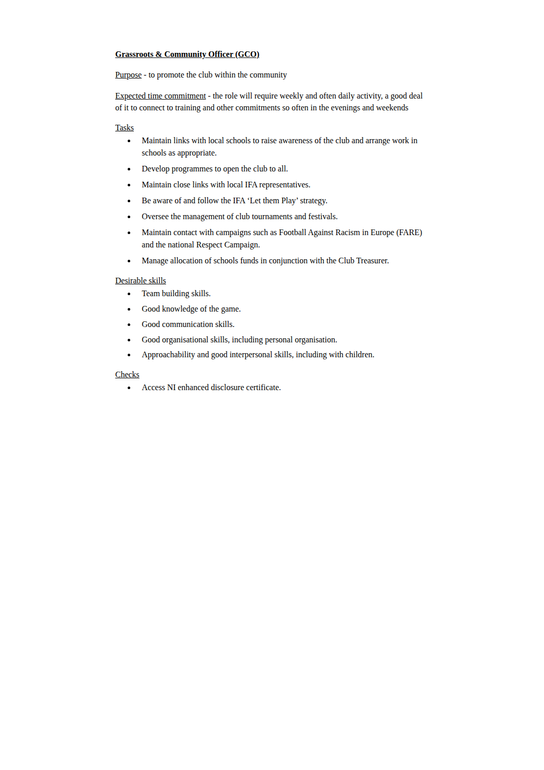Grassroots & Community Officer (GCO)
Purpose - to promote the club within the community
Expected time commitment - the role will require weekly and often daily activity, a good deal of it to connect to training and other commitments so often in the evenings and weekends
Tasks
Maintain links with local schools to raise awareness of the club and arrange work in schools as appropriate.
Develop programmes to open the club to all.
Maintain close links with local IFA representatives.
Be aware of and follow the IFA ‘Let them Play’ strategy.
Oversee the management of club tournaments and festivals.
Maintain contact with campaigns such as Football Against Racism in Europe (FARE) and the national Respect Campaign.
Manage allocation of schools funds in conjunction with the Club Treasurer.
Desirable skills
Team building skills.
Good knowledge of the game.
Good communication skills.
Good organisational skills, including personal organisation.
Approachability and good interpersonal skills, including with children.
Checks
Access NI enhanced disclosure certificate.